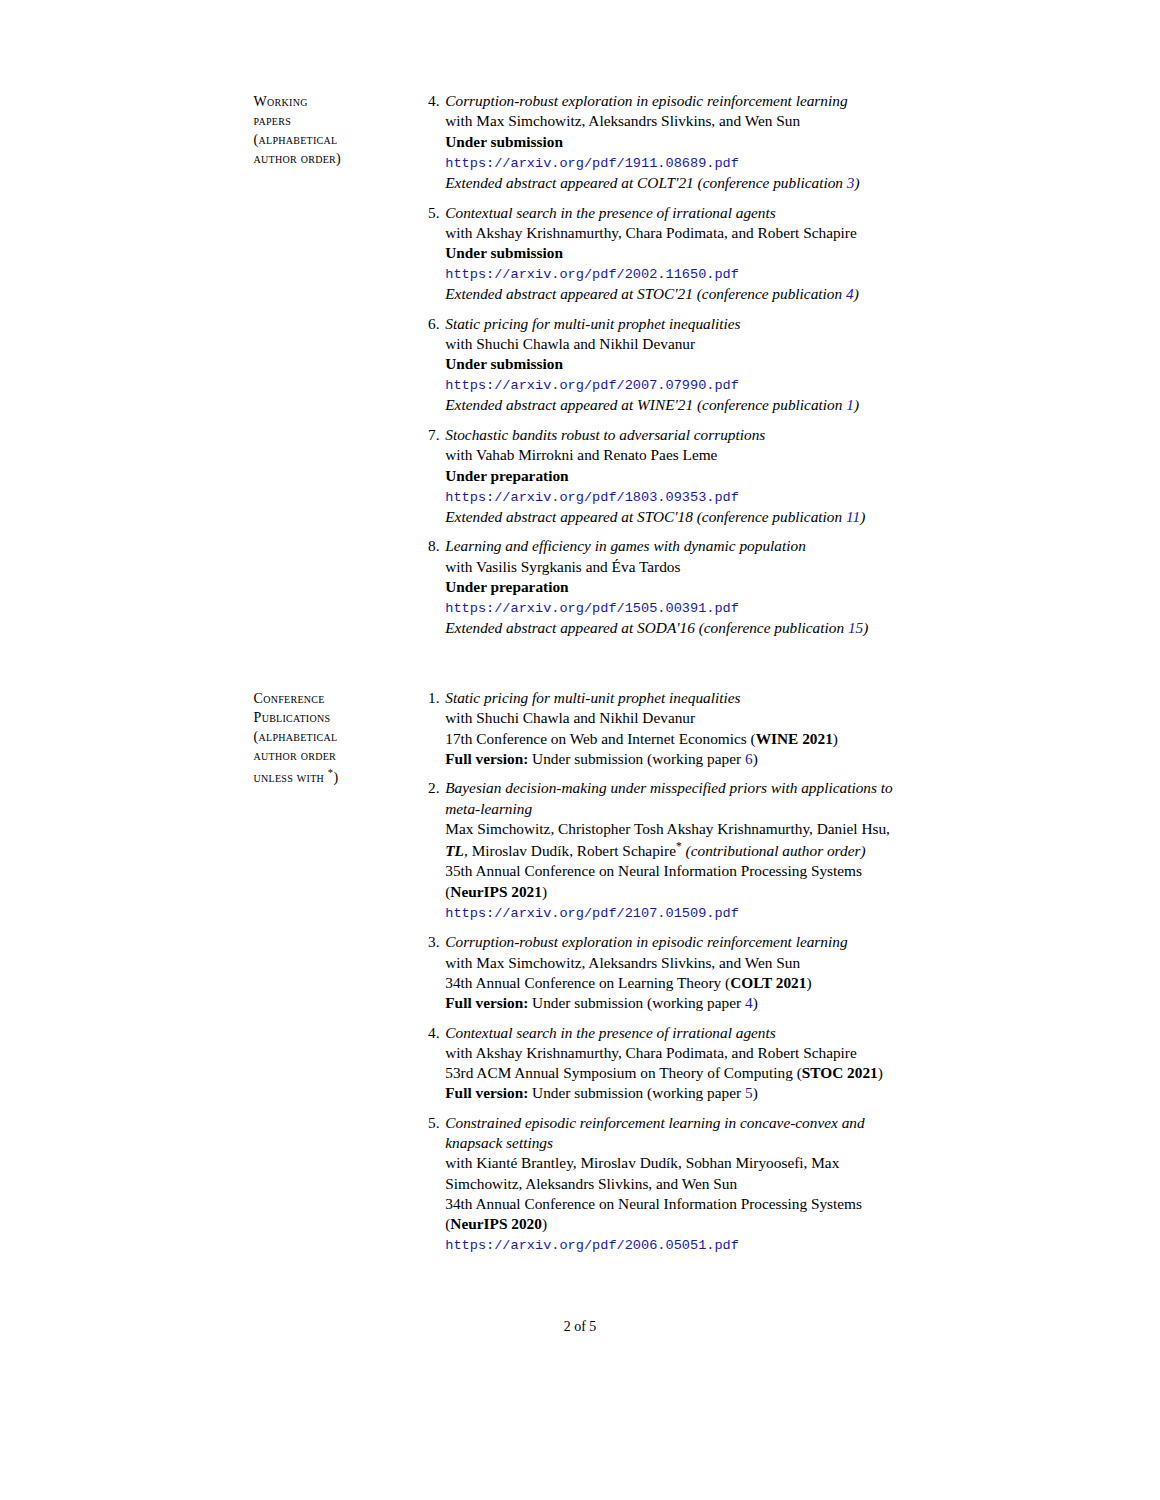Working
papers
(alphabetical
author order)
Corruption-robust exploration in episodic reinforcement learning
with Max Simchowitz, Aleksandrs Slivkins, and Wen Sun Under submission https://arxiv.org/pdf/1911.08689.pdf Extended abstract appeared at COLT'21 (conference publication 3)
Contextual search in the presence of irrational agents
with Akshay Krishnamurthy, Chara Podimata, and Robert Schapire Under submission https://arxiv.org/pdf/2002.11650.pdf Extended abstract appeared at STOC'21 (conference publication 4)
Static pricing for multi-unit prophet inequalities
with Shuchi Chawla and Nikhil Devanur Under submission https://arxiv.org/pdf/2007.07990.pdf Extended abstract appeared at WINE'21 (conference publication 1)
Stochastic bandits robust to adversarial corruptions
with Vahab Mirrokni and Renato Paes Leme Under preparation https://arxiv.org/pdf/1803.09353.pdf Extended abstract appeared at STOC'18 (conference publication 11)
Learning and efficiency in games with dynamic population
with Vasilis Syrgkanis and Éva Tardos Under preparation https://arxiv.org/pdf/1505.00391.pdf Extended abstract appeared at SODA'16 (conference publication 15)
Conference
Publications
(alphabetical
author order
unless with *)
Static pricing for multi-unit prophet inequalities
with Shuchi Chawla and Nikhil Devanur 17th Conference on Web and Internet Economics (WINE 2021) Full version: Under submission (working paper 6)
Bayesian decision-making under misspecified priors with applications to meta-learning
Max Simchowitz, Christopher Tosh Akshay Krishnamurthy, Daniel Hsu, TL, Miroslav Dudík, Robert Schapire* (contributional author order) 35th Annual Conference on Neural Information Processing Systems (NeurIPS 2021) https://arxiv.org/pdf/2107.01509.pdf
Corruption-robust exploration in episodic reinforcement learning
with Max Simchowitz, Aleksandrs Slivkins, and Wen Sun 34th Annual Conference on Learning Theory (COLT 2021) Full version: Under submission (working paper 4)
Contextual search in the presence of irrational agents
with Akshay Krishnamurthy, Chara Podimata, and Robert Schapire 53rd ACM Annual Symposium on Theory of Computing (STOC 2021) Full version: Under submission (working paper 5)
Constrained episodic reinforcement learning in concave-convex and knapsack settings
with Kianté Brantley, Miroslav Dudík, Sobhan Miryoosefi, Max Simchowitz, Aleksandrs Slivkins, and Wen Sun 34th Annual Conference on Neural Information Processing Systems (NeurIPS 2020) https://arxiv.org/pdf/2006.05051.pdf
2 of 5